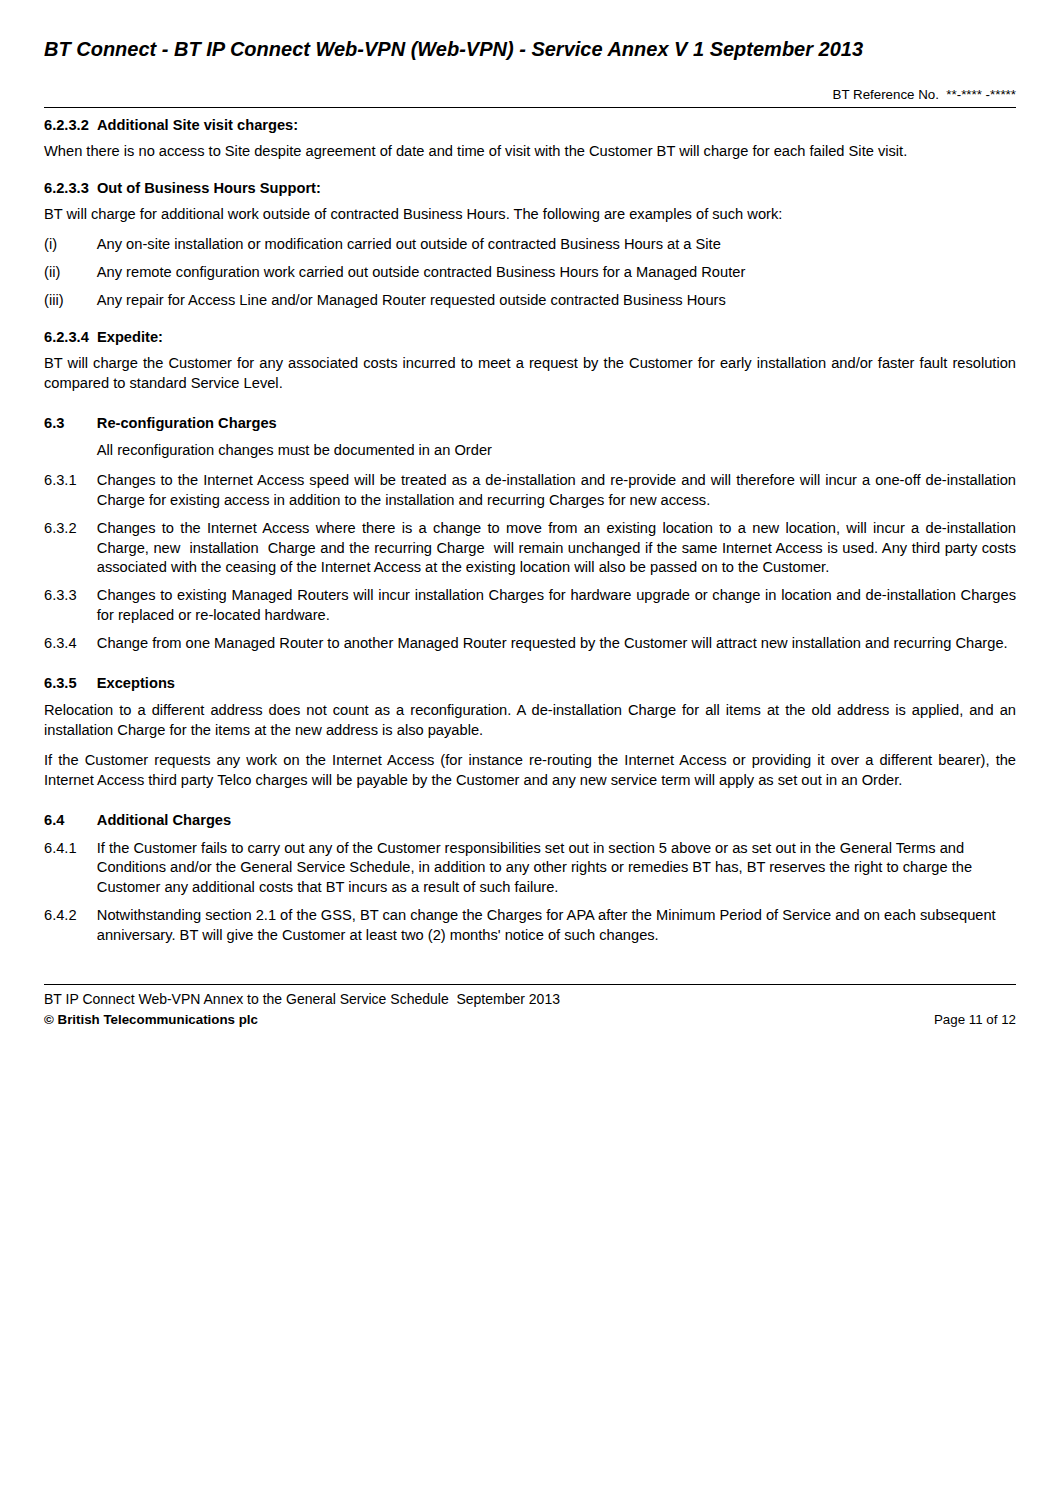BT Connect - BT IP Connect Web-VPN (Web-VPN) - Service Annex V 1 September 2013
BT Reference No. **-**** -*****
6.2.3.2 Additional Site visit charges:
When there is no access to Site despite agreement of date and time of visit with the Customer BT will charge for each failed Site visit.
6.2.3.3 Out of Business Hours Support:
BT will charge for additional work outside of contracted Business Hours. The following are examples of such work:
(i)
Any on-site installation or modification carried out outside of contracted Business Hours at a Site
(ii)
Any remote configuration work carried out outside contracted Business Hours for a Managed Router
(iii)
Any repair for Access Line and/or Managed Router requested outside contracted Business Hours
6.2.3.4 Expedite:
BT will charge the Customer for any associated costs incurred to meet a request by the Customer for early installation and/or faster fault resolution compared to standard Service Level.
6.3
Re-configuration Charges
All reconfiguration changes must be documented in an Order
6.3.1
Changes to the Internet Access speed will be treated as a de-installation and re-provide and will therefore will incur a one-off de-installation Charge for existing access in addition to the installation and recurring Charges for new access.
6.3.2
Changes to the Internet Access where there is a change to move from an existing location to a new location, will incur a de-installation Charge, new installation Charge and the recurring Charge will remain unchanged if the same Internet Access is used. Any third party costs associated with the ceasing of the Internet Access at the existing location will also be passed on to the Customer.
6.3.3
Changes to existing Managed Routers will incur installation Charges for hardware upgrade or change in location and de-installation Charges for replaced or re-located hardware.
6.3.4
Change from one Managed Router to another Managed Router requested by the Customer will attract new installation and recurring Charge.
6.3.5
Exceptions
Relocation to a different address does not count as a reconfiguration. A de-installation Charge for all items at the old address is applied, and an installation Charge for the items at the new address is also payable.
If the Customer requests any work on the Internet Access (for instance re-routing the Internet Access or providing it over a different bearer), the Internet Access third party Telco charges will be payable by the Customer and any new service term will apply as set out in an Order.
6.4
Additional Charges
6.4.1
If the Customer fails to carry out any of the Customer responsibilities set out in section 5 above or as set out in the General Terms and Conditions and/or the General Service Schedule, in addition to any other rights or remedies BT has, BT reserves the right to charge the Customer any additional costs that BT incurs as a result of such failure.
6.4.2
Notwithstanding section 2.1 of the GSS, BT can change the Charges for APA after the Minimum Period of Service and on each subsequent anniversary. BT will give the Customer at least two (2) months' notice of such changes.
BT IP Connect Web-VPN Annex to the General Service Schedule September 2013
© British Telecommunications plc Page 11 of 12